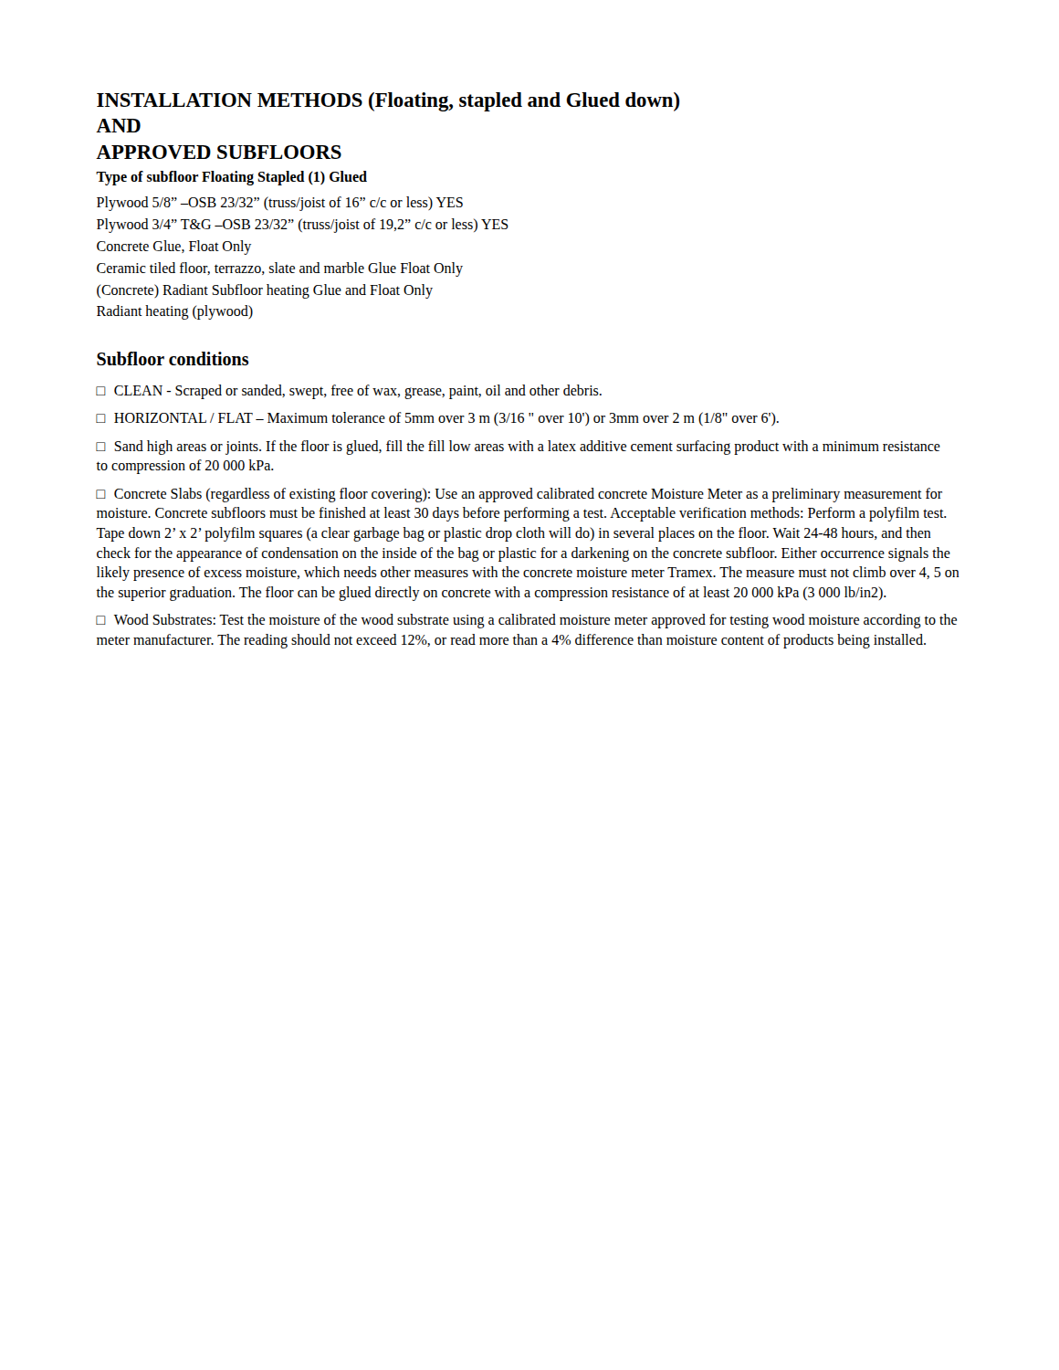INSTALLATION METHODS (Floating, stapled and Glued down)
AND
APPROVED SUBFLOORS
Type of subfloor Floating Stapled (1) Glued
Plywood 5/8” –OSB 23/32” (truss/joist of 16” c/c or less) YES
Plywood 3/4” T&G –OSB 23/32” (truss/joist of 19,2” c/c or less) YES
Concrete Glue, Float Only
Ceramic tiled floor, terrazzo, slate and marble Glue Float Only
(Concrete) Radiant Subfloor heating Glue and Float Only
Radiant heating (plywood)
Subfloor conditions
□CLEAN - Scraped or sanded, swept, free of wax, grease, paint, oil and other debris.
□HORIZONTAL / FLAT – Maximum tolerance of 5mm over 3 m (3/16 " over 10') or 3mm over 2 m (1/8" over 6').
□Sand high areas or joints. If the floor is glued, fill the fill low areas with a latex additive cement surfacing product with a minimum resistance
to compression of 20 000 kPa.
□Concrete Slabs (regardless of existing floor covering): Use an approved calibrated concrete Moisture Meter as a preliminary measurement for moisture. Concrete subfloors must be finished at least 30 days before performing a test. Acceptable verification methods: Perform a polyfilm test. Tape down 2’ x 2’ polyfilm squares (a clear garbage bag or plastic drop cloth will do) in several places on the floor. Wait 24-48 hours, and then check for the appearance of condensation on the inside of the bag or plastic for a darkening on the concrete subfloor. Either occurrence signals the likely presence of excess moisture, which needs other measures with the concrete moisture meter Tramex. The measure must not climb over 4, 5 on the superior graduation. The floor can be glued directly on concrete with a compression resistance of at least 20 000 kPa (3 000 lb/in2).
□Wood Substrates: Test the moisture of the wood substrate using a calibrated moisture meter approved for testing wood moisture according to the meter manufacturer. The reading should not exceed 12%, or read more than a 4% difference than moisture content of products being installed.